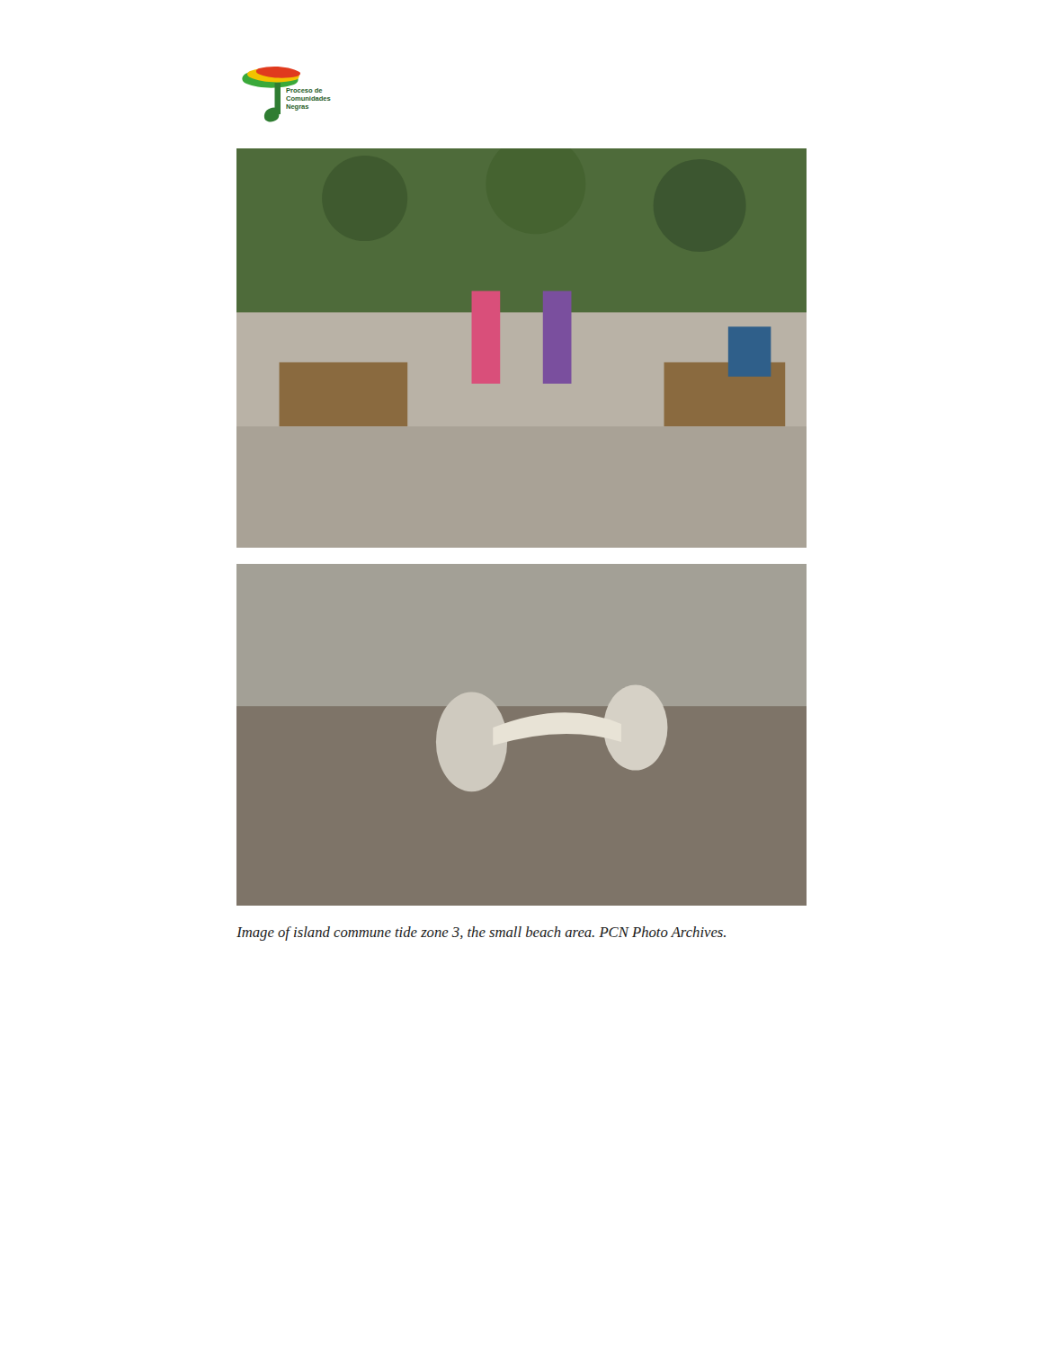Proceso de Comunidades Negras
Image of island commune tide zone 3, the small beach area. PCN Photo Archives.